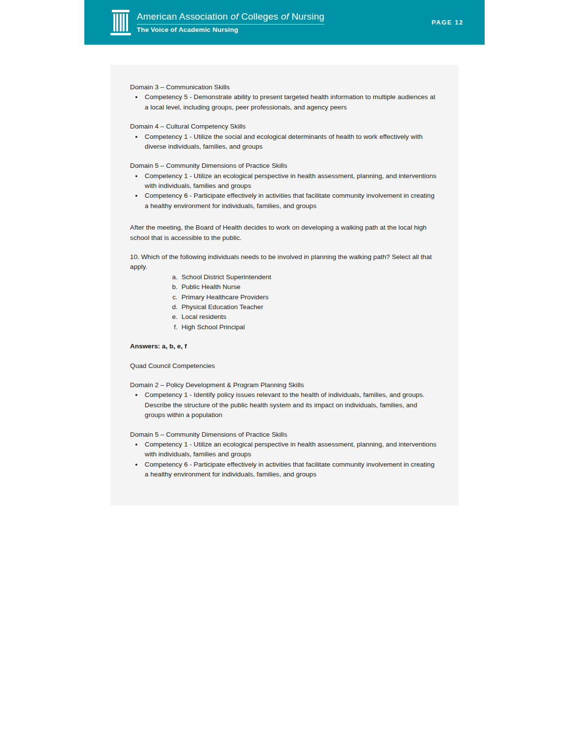American Association of Colleges of Nursing
The Voice of Academic Nursing
PAGE 12
Domain 3 – Communication Skills
Competency 5 - Demonstrate ability to present targeted health information to multiple audiences at a local level, including groups, peer professionals, and agency peers
Domain 4 – Cultural Competency Skills
Competency 1 - Utilize the social and ecological determinants of health to work effectively with diverse individuals, families, and groups
Domain 5 – Community Dimensions of Practice Skills
Competency 1 - Utilize an ecological perspective in health assessment, planning, and interventions with individuals, families and groups
Competency 6 - Participate effectively in activities that facilitate community involvement in creating a healthy environment for individuals, families, and groups
After the meeting, the Board of Health decides to work on developing a walking path at the local high school that is accessible to the public.
10. Which of the following individuals needs to be involved in planning the walking path? Select all that apply.
School District Superintendent
Public Health Nurse
Primary Healthcare Providers
Physical Education Teacher
Local residents
High School Principal
Answers: a, b, e, f
Quad Council Competencies
Domain 2 – Policy Development & Program Planning Skills
Competency 1 - Identify policy issues relevant to the health of individuals, families, and groups. Describe the structure of the public health system and its impact on individuals, families, and groups within a population
Domain 5 – Community Dimensions of Practice Skills
Competency 1 - Utilize an ecological perspective in health assessment, planning, and interventions with individuals, families and groups
Competency 6 - Participate effectively in activities that facilitate community involvement in creating a healthy environment for individuals, families, and groups